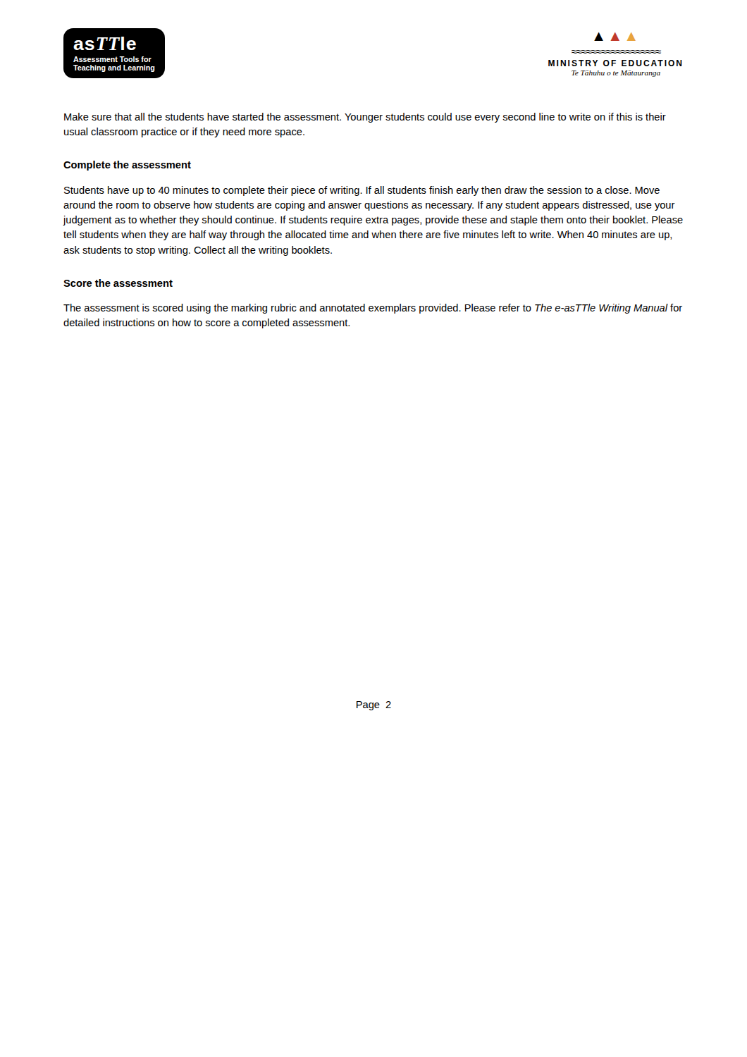asTTle
Assessment Tools for
Teaching and Learning
▲▲▲
≈≈≈≈≈≈≈≈≈≈≈≈≈≈≈≈≈≈
MINISTRY OF EDUCATION
Te Tāhuhu o te Mātauranga
Make sure that all the students have started the assessment. Younger students could use every second line to write on if this is their usual classroom practice or if they need more space.
Complete the assessment
Students have up to 40 minutes to complete their piece of writing. If all students finish early then draw the session to a close. Move around the room to observe how students are coping and answer questions as necessary. If any student appears distressed, use your judgement as to whether they should continue. If students require extra pages, provide these and staple them onto their booklet. Please tell students when they are half way through the allocated time and when there are five minutes left to write. When 40 minutes are up, ask students to stop writing. Collect all the writing booklets.
Score the assessment
The assessment is scored using the marking rubric and annotated exemplars provided. Please refer to The e-asTTle Writing Manual for detailed instructions on how to score a completed assessment.
Page 2